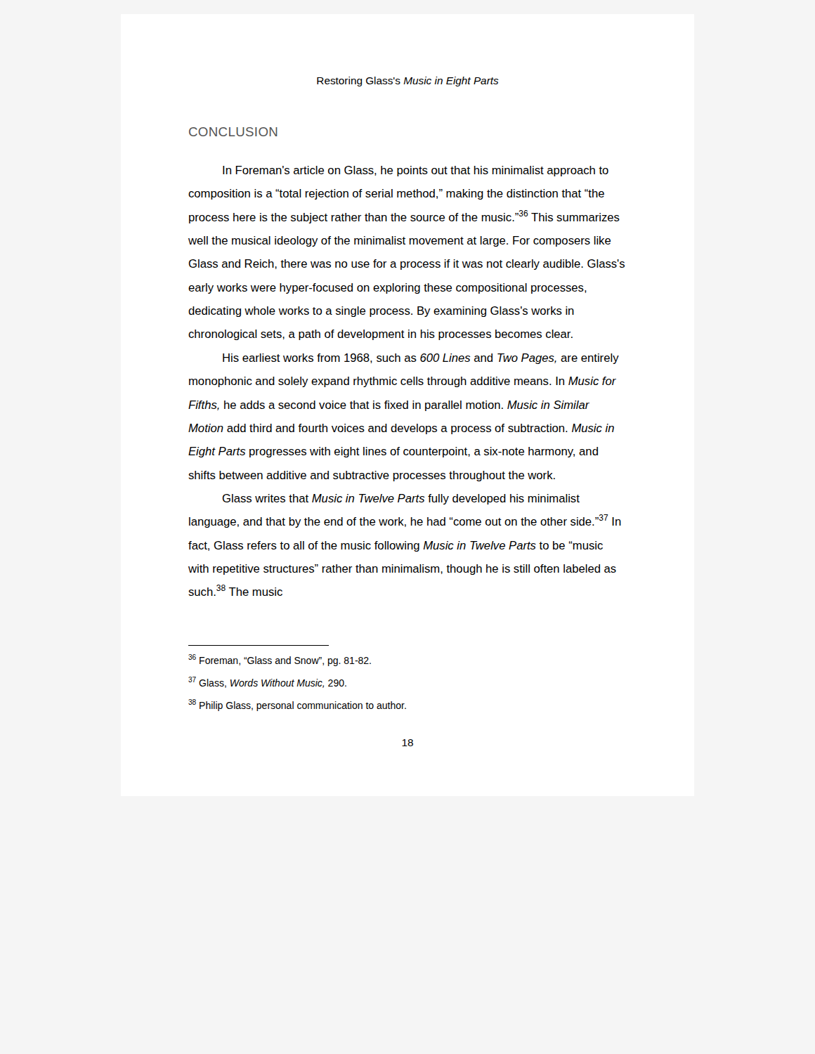Restoring Glass's Music in Eight Parts
CONCLUSION
In Foreman's article on Glass, he points out that his minimalist approach to composition is a “total rejection of serial method,” making the distinction that “the process here is the subject rather than the source of the music.”36 This summarizes well the musical ideology of the minimalist movement at large. For composers like Glass and Reich, there was no use for a process if it was not clearly audible. Glass's early works were hyper-focused on exploring these compositional processes, dedicating whole works to a single process. By examining Glass's works in chronological sets, a path of development in his processes becomes clear.
His earliest works from 1968, such as 600 Lines and Two Pages, are entirely monophonic and solely expand rhythmic cells through additive means. In Music for Fifths, he adds a second voice that is fixed in parallel motion. Music in Similar Motion add third and fourth voices and develops a process of subtraction. Music in Eight Parts progresses with eight lines of counterpoint, a six-note harmony, and shifts between additive and subtractive processes throughout the work.
Glass writes that Music in Twelve Parts fully developed his minimalist language, and that by the end of the work, he had “come out on the other side.”37 In fact, Glass refers to all of the music following Music in Twelve Parts to be “music with repetitive structures” rather than minimalism, though he is still often labeled as such.38 The music
36 Foreman, “Glass and Snow”, pg. 81-82.
37 Glass, Words Without Music, 290.
38 Philip Glass, personal communication to author.
18